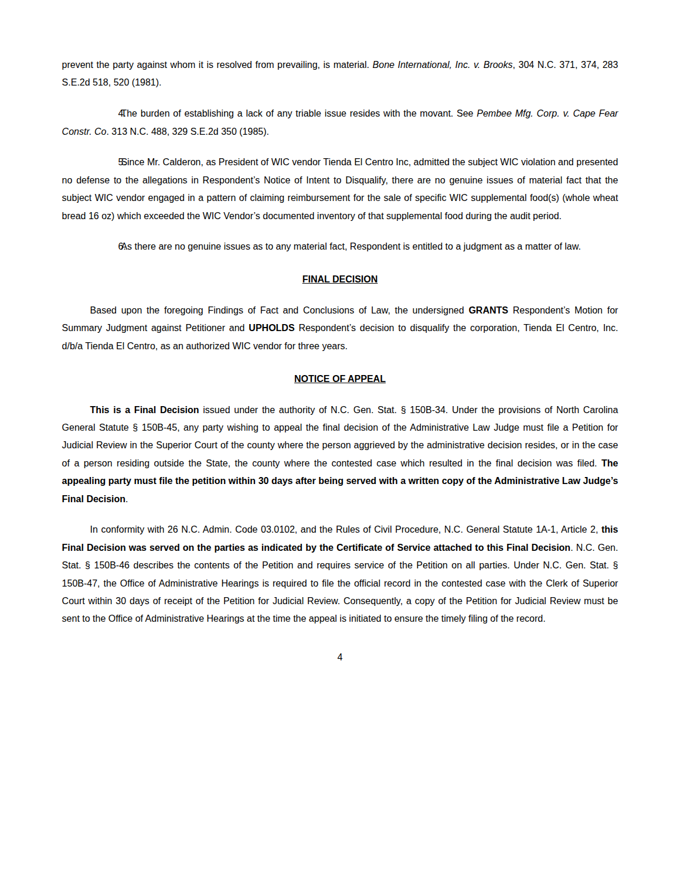prevent the party against whom it is resolved from prevailing, is material. Bone International, Inc. v. Brooks, 304 N.C. 371, 374, 283 S.E.2d 518, 520 (1981).
4. The burden of establishing a lack of any triable issue resides with the movant. See Pembee Mfg. Corp. v. Cape Fear Constr. Co. 313 N.C. 488, 329 S.E.2d 350 (1985).
5. Since Mr. Calderon, as President of WIC vendor Tienda El Centro Inc, admitted the subject WIC violation and presented no defense to the allegations in Respondent’s Notice of Intent to Disqualify, there are no genuine issues of material fact that the subject WIC vendor engaged in a pattern of claiming reimbursement for the sale of specific WIC supplemental food(s) (whole wheat bread 16 oz) which exceeded the WIC Vendor’s documented inventory of that supplemental food during the audit period.
6. As there are no genuine issues as to any material fact, Respondent is entitled to a judgment as a matter of law.
FINAL DECISION
Based upon the foregoing Findings of Fact and Conclusions of Law, the undersigned GRANTS Respondent’s Motion for Summary Judgment against Petitioner and UPHOLDS Respondent’s decision to disqualify the corporation, Tienda El Centro, Inc. d/b/a Tienda El Centro, as an authorized WIC vendor for three years.
NOTICE OF APPEAL
This is a Final Decision issued under the authority of N.C. Gen. Stat. § 150B-34. Under the provisions of North Carolina General Statute § 150B-45, any party wishing to appeal the final decision of the Administrative Law Judge must file a Petition for Judicial Review in the Superior Court of the county where the person aggrieved by the administrative decision resides, or in the case of a person residing outside the State, the county where the contested case which resulted in the final decision was filed. The appealing party must file the petition within 30 days after being served with a written copy of the Administrative Law Judge’s Final Decision.
In conformity with 26 N.C. Admin. Code 03.0102, and the Rules of Civil Procedure, N.C. General Statute 1A-1, Article 2, this Final Decision was served on the parties as indicated by the Certificate of Service attached to this Final Decision. N.C. Gen. Stat. § 150B-46 describes the contents of the Petition and requires service of the Petition on all parties. Under N.C. Gen. Stat. § 150B-47, the Office of Administrative Hearings is required to file the official record in the contested case with the Clerk of Superior Court within 30 days of receipt of the Petition for Judicial Review. Consequently, a copy of the Petition for Judicial Review must be sent to the Office of Administrative Hearings at the time the appeal is initiated to ensure the timely filing of the record.
4